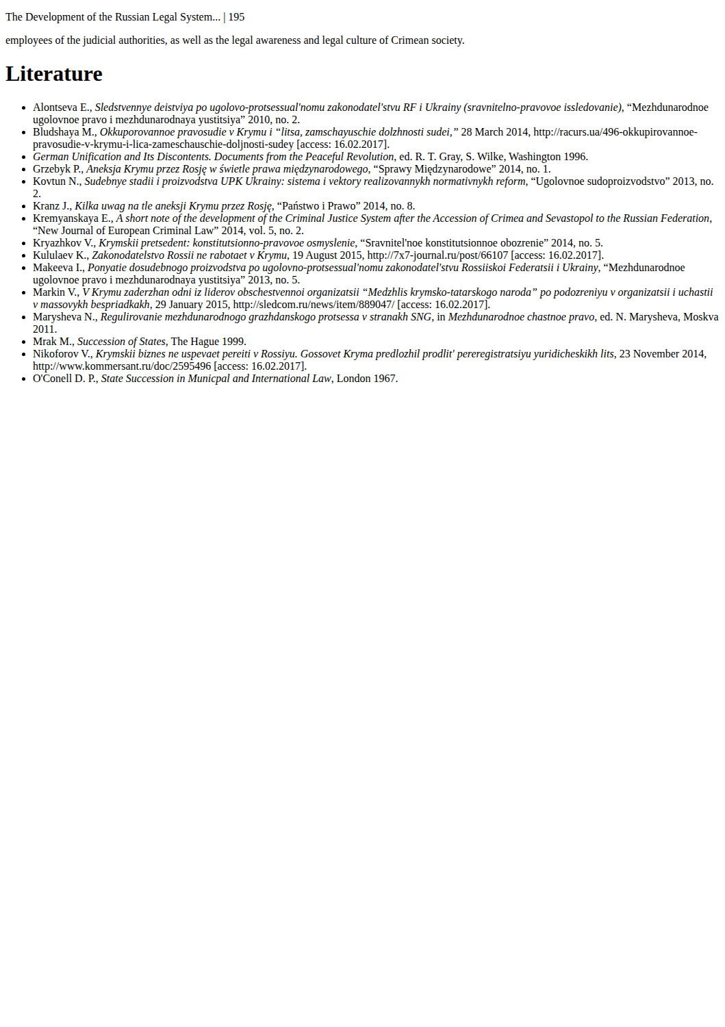The Development of the Russian Legal System... | 195
employees of the judicial authorities, as well as the legal awareness and legal culture of Crimean society.
Literature
Alontseva E., Sledstvennye deistviya po ugolovo-protsessual'nomu zakonodatel'stvu RF i Ukrainy (sravnitelno-pravovoe issledovanie), “Mezhdunarodnoe ugolovnoe pravo i mezhdunarodnaya yustitsiya” 2010, no. 2.
Bludshaya M., Okkuporovannoe pravosudie v Krymu i “litsa, zamschayuschie dolzhnosti sudei,” 28 March 2014, http://racurs.ua/496-okkupirovannoe-pravosudie-v-krymu-i-lica-zameschauschie-doljnosti-sudey [access: 16.02.2017].
German Unification and Its Discontents. Documents from the Peaceful Revolution, ed. R. T. Gray, S. Wilke, Washington 1996.
Grzebyk P., Aneksja Krymu przez Rosję w świetle prawa międzynarodowego, “Sprawy Międzynarodowe” 2014, no. 1.
Kovtun N., Sudebnye stadii i proizvodstva UPK Ukrainy: sistema i vektory realizovannykh normativnykh reform, “Ugolovnoe sudoproizvodstvo” 2013, no. 2.
Kranz J., Kilka uwag na tle aneksji Krymu przez Rosję, “Państwo i Prawo” 2014, no. 8.
Kremyanskaya E., A short note of the development of the Criminal Justice System after the Accession of Crimea and Sevastopol to the Russian Federation, “New Journal of European Criminal Law” 2014, vol. 5, no. 2.
Kryazhkov V., Krymskii pretsedent: konstitutsionno-pravovoe osmyslenie, “Sravnitel'noe konstitutsionnoe obozrenie” 2014, no. 5.
Kululaev K., Zakonodatelstvo Rossii ne rabotaet v Krymu, 19 August 2015, http://7x7-journal.ru/post/66107 [access: 16.02.2017].
Makeeva I., Ponyatie dosudebnogo proizvodstva po ugolovno-protsessual'nomu zakonodatel'stvu Rossiiskoi Federatsii i Ukrainy, “Mezhdunarodnoe ugolovnoe pravo i mezhdunarodnaya yustitsiya” 2013, no. 5.
Markin V., V Krymu zaderzhan odni iz liderov obschestvennoi organizatsii “Medzhlis krymsko-tatarskogo naroda” po podozreniyu v organizatsii i uchastii v massovykh bespriadkakh, 29 January 2015, http://sledcom.ru/news/item/889047/ [access: 16.02.2017].
Marysheva N., Regulirovanie mezhdunarodnogo grazhdanskogo protsessa v stranakh SNG, in Mezhdunarodnoe chastnoe pravo, ed. N. Marysheva, Moskva 2011.
Mrak M., Succession of States, The Hague 1999.
Nikoforov V., Krymskii biznes ne uspevaet pereiti v Rossiyu. Gossovet Kryma predlozhil prodlit' pereregistratsiyu yuridicheskikh lits, 23 November 2014, http://www.kommersant.ru/doc/2595496 [access: 16.02.2017].
O'Conell D. P., State Succession in Municpal and International Law, London 1967.